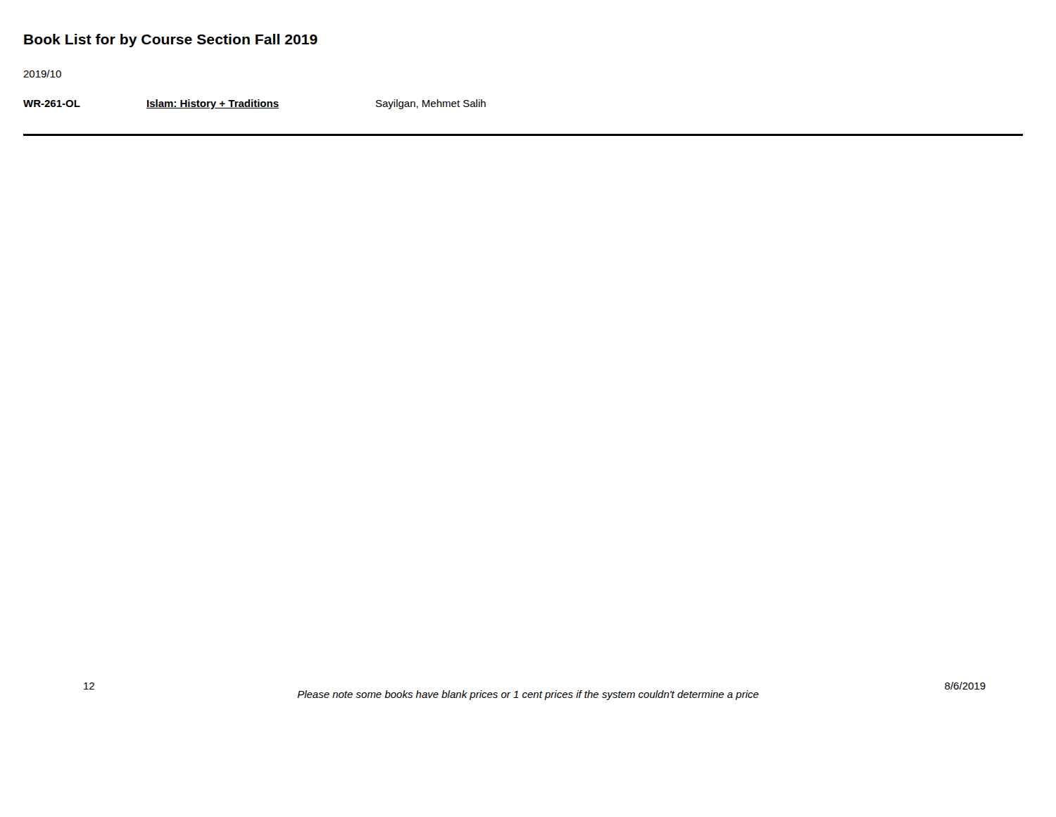Book List for by Course Section Fall 2019
2019/10
WR-261-OL Islam: History + Traditions Sayilgan, Mehmet Salih
12
Please note some books have blank prices or 1 cent prices if the system couldn't determine a price
8/6/2019